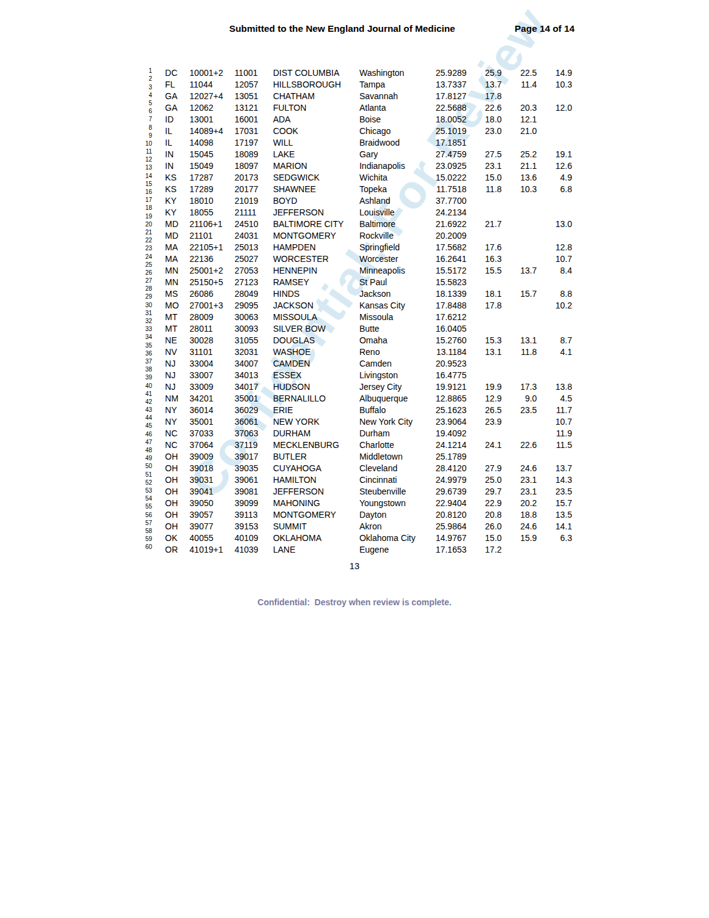Submitted to the New England Journal of Medicine
Page 14 of 14
1
2
3
4
5
6
7
8
9
10
11
12
13
14
15
16
17
18
19
20
21
22
23
24
25
26
27
28
29
30
31
32
33
34
35
36
37
38
39
40
41
42
43
44
45
46
47
48
49
50
51
52
53
54
55
56
57
58
59
60
Confidential: For Review
| DC | 10001+2 | 11001 | DIST COLUMBIA | Washington | 25.9289 | 25.9 | 22.5 | 14.9 |
| FL | 11044 | 12057 | HILLSBOROUGH | Tampa | 13.7337 | 13.7 | 11.4 | 10.3 |
| GA | 12027+4 | 13051 | CHATHAM | Savannah | 17.8127 | 17.8 | | |
| GA | 12062 | 13121 | FULTON | Atlanta | 22.5688 | 22.6 | 20.3 | 12.0 |
| ID | 13001 | 16001 | ADA | Boise | 18.0052 | 18.0 | 12.1 | |
| IL | 14089+4 | 17031 | COOK | Chicago | 25.1019 | 23.0 | 21.0 | |
| IL | 14098 | 17197 | WILL | Braidwood | 17.1851 | | | |
| IN | 15045 | 18089 | LAKE | Gary | 27.4759 | 27.5 | 25.2 | 19.1 |
| IN | 15049 | 18097 | MARION | Indianapolis | 23.0925 | 23.1 | 21.1 | 12.6 |
| KS | 17287 | 20173 | SEDGWICK | Wichita | 15.0222 | 15.0 | 13.6 | 4.9 |
| KS | 17289 | 20177 | SHAWNEE | Topeka | 11.7518 | 11.8 | 10.3 | 6.8 |
| KY | 18010 | 21019 | BOYD | Ashland | 37.7700 | | | |
| KY | 18055 | 21111 | JEFFERSON | Louisville | 24.2134 | | | |
| MD | 21106+1 | 24510 | BALTIMORE CITY | Baltimore | 21.6922 | 21.7 | | 13.0 |
| MD | 21101 | 24031 | MONTGOMERY | Rockville | 20.2009 | | | |
| MA | 22105+1 | 25013 | HAMPDEN | Springfield | 17.5682 | 17.6 | | 12.8 |
| MA | 22136 | 25027 | WORCESTER | Worcester | 16.2641 | 16.3 | | 10.7 |
| MN | 25001+2 | 27053 | HENNEPIN | Minneapolis | 15.5172 | 15.5 | 13.7 | 8.4 |
| MN | 25150+5 | 27123 | RAMSEY | St Paul | 15.5823 | | | |
| MS | 26086 | 28049 | HINDS | Jackson | 18.1339 | 18.1 | 15.7 | 8.8 |
| MO | 27001+3 | 29095 | JACKSON | Kansas City | 17.8488 | 17.8 | | 10.2 |
| MT | 28009 | 30063 | MISSOULA | Missoula | 17.6212 | | | |
| MT | 28011 | 30093 | SILVER BOW | Butte | 16.0405 | | | |
| NE | 30028 | 31055 | DOUGLAS | Omaha | 15.2760 | 15.3 | 13.1 | 8.7 |
| NV | 31101 | 32031 | WASHOE | Reno | 13.1184 | 13.1 | 11.8 | 4.1 |
| NJ | 33004 | 34007 | CAMDEN | Camden | 20.9523 | | | |
| NJ | 33007 | 34013 | ESSEX | Livingston | 16.4775 | | | |
| NJ | 33009 | 34017 | HUDSON | Jersey City | 19.9121 | 19.9 | 17.3 | 13.8 |
| NM | 34201 | 35001 | BERNALILLO | Albuquerque | 12.8865 | 12.9 | 9.0 | 4.5 |
| NY | 36014 | 36029 | ERIE | Buffalo | 25.1623 | 26.5 | 23.5 | 11.7 |
| NY | 35001 | 36061 | NEW YORK | New York City | 23.9064 | 23.9 | | 10.7 |
| NC | 37033 | 37063 | DURHAM | Durham | 19.4092 | | | 11.9 |
| NC | 37064 | 37119 | MECKLENBURG | Charlotte | 24.1214 | 24.1 | 22.6 | 11.5 |
| OH | 39009 | 39017 | BUTLER | Middletown | 25.1789 | | | |
| OH | 39018 | 39035 | CUYAHOGA | Cleveland | 28.4120 | 27.9 | 24.6 | 13.7 |
| OH | 39031 | 39061 | HAMILTON | Cincinnati | 24.9979 | 25.0 | 23.1 | 14.3 |
| OH | 39041 | 39081 | JEFFERSON | Steubenville | 29.6739 | 29.7 | 23.1 | 23.5 |
| OH | 39050 | 39099 | MAHONING | Youngstown | 22.9404 | 22.9 | 20.2 | 15.7 |
| OH | 39057 | 39113 | MONTGOMERY | Dayton | 20.8120 | 20.8 | 18.8 | 13.5 |
| OH | 39077 | 39153 | SUMMIT | Akron | 25.9864 | 26.0 | 24.6 | 14.1 |
| OK | 40055 | 40109 | OKLAHOMA | Oklahoma City | 14.9767 | 15.0 | 15.9 | 6.3 |
| OR | 41019+1 | 41039 | LANE | Eugene | 17.1653 | 17.2 | | |
13
Confidential: Destroy when review is complete.